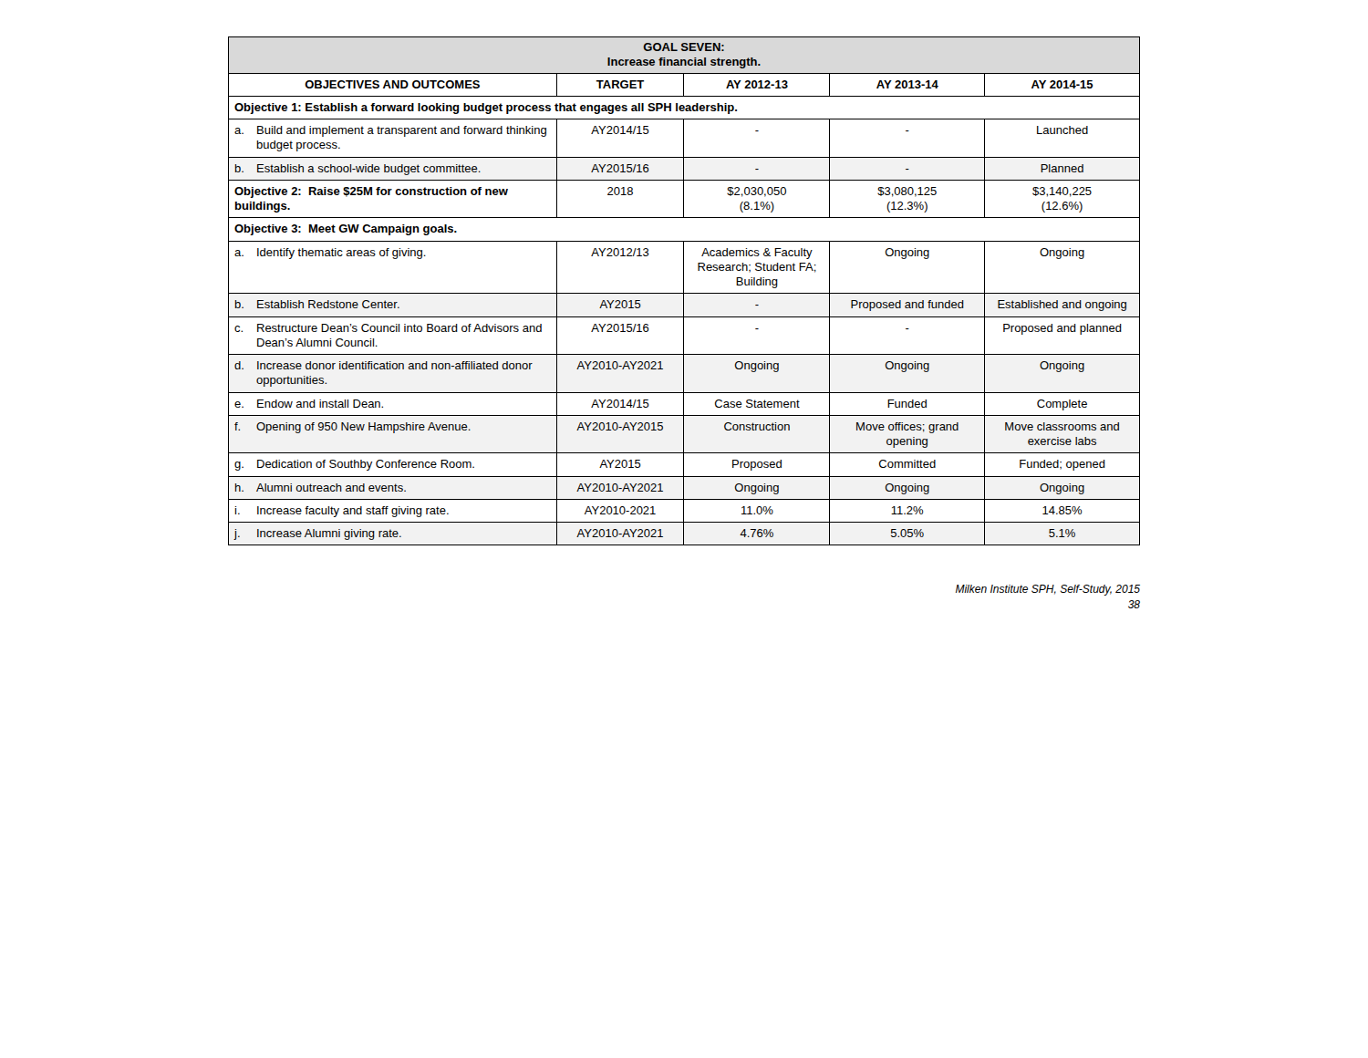| GOAL SEVEN: Increase financial strength. |
| OBJECTIVES AND OUTCOMES | TARGET | AY 2012-13 | AY 2013-14 | AY 2014-15 |
| Objective 1: Establish a forward looking budget process that engages all SPH leadership. |
| a. Build and implement a transparent and forward thinking budget process. | AY2014/15 | - | - | Launched |
| b. Establish a school-wide budget committee. | AY2015/16 | - | - | Planned |
| Objective 2: Raise $25M for construction of new buildings. | 2018 | $2,030,050 (8.1%) | $3,080,125 (12.3%) | $3,140,225 (12.6%) |
| Objective 3: Meet GW Campaign goals. |
| a. Identify thematic areas of giving. | AY2012/13 | Academics & Faculty Research; Student FA; Building | Ongoing | Ongoing |
| b. Establish Redstone Center. | AY2015 | - | Proposed and funded | Established and ongoing |
| c. Restructure Dean’s Council into Board of Advisors and Dean’s Alumni Council. | AY2015/16 | - | - | Proposed and planned |
| d. Increase donor identification and non-affiliated donor opportunities. | AY2010-AY2021 | Ongoing | Ongoing | Ongoing |
| e. Endow and install Dean. | AY2014/15 | Case Statement | Funded | Complete |
| f. Opening of 950 New Hampshire Avenue. | AY2010-AY2015 | Construction | Move offices; grand opening | Move classrooms and exercise labs |
| g. Dedication of Southby Conference Room. | AY2015 | Proposed | Committed | Funded; opened |
| h. Alumni outreach and events. | AY2010-AY2021 | Ongoing | Ongoing | Ongoing |
| i. Increase faculty and staff giving rate. | AY2010-2021 | 11.0% | 11.2% | 14.85% |
| j. Increase Alumni giving rate. | AY2010-AY2021 | 4.76% | 5.05% | 5.1% |
Milken Institute SPH, Self-Study, 2015
38